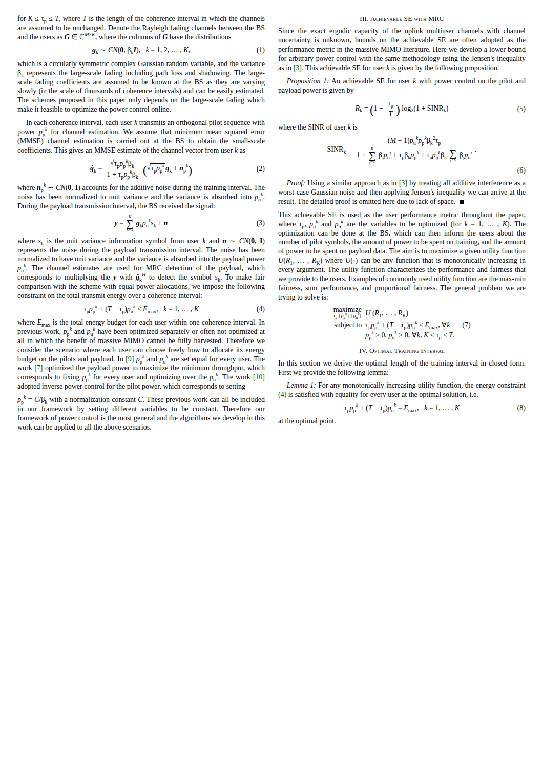for K ≤ τp ≤ T, where T is the length of the coherence interval in which the channels are assumed to be unchanged. Denote the Rayleigh fading channels between the BS and the users as G ∈ ℂM×K, where the columns of G have the distributions
gk ∼ CN(0, βkI), k = 1, 2, … , K, (1)
which is a circularly symmetric complex Gaussian random variable, and the variance βk represents the large-scale fading including path loss and shadowing. The large-scale fading coefficients are assumed to be known at the BS as they are varying slowly (in the scale of thousands of coherence intervals) and can be easily estimated. The schemes proposed in this paper only depends on the large-scale fading which make it feasible to optimize the power control online.
In each coherence interval, each user k transmits an orthogonal pilot sequence with power ppk for channel estimation. We assume that minimum mean squared error (MMSE) channel estimation is carried out at the BS to obtain the small-scale coefficients. This gives an MMSE estimate of the channel vector from user k as
ĝk = τpppkβk 1 + τpppkβk (τpppk gk + npk) (2)
where npk ∼ CN(0, I) accounts for the additive noise during the training interval. The noise has been normalized to unit variance and the variance is absorbed into ppk. During the payload transmission interval, the BS received the signal:
y = K∑k=1 gkpuksk + n (3)
where sk is the unit variance information symbol from user k and n ∼ CN(0, I) represents the noise during the payload transmission interval. The noise has been normalized to have unit variance and the variance is absorbed into the payload power puk. The channel estimates are used for MRC detection of the payload, which corresponds to multiplying the y with ĝkH to detect the symbol sk. To make fair comparison with the scheme with equal power allocations, we impose the following constraint on the total transmit energy over a coherence interval:
τpppk + (T − τp)puk ≤ Emax, k = 1, … , K (4)
where Emax is the total energy budget for each user within one coherence interval. In previous work, ppk and puk have been optimized separately or often not optimized at all in which the benefit of massive MIMO cannot be fully harvested. Therefore we consider the scenario where each user can choose freely how to allocate its energy budget on the pilots and payload. In [9] ppk and puk are set equal for every user. The work [7] optimized the payload power to maximize the minimum throughput, which corresponds to fixing ppk for every user and optimizing over the puk. The work [10] adopted inverse power control for the pilot power, which corresponds to setting
ppk = C/βk with a normalization constant C. These previous work can all be included in our framework by setting different variables to be constant. Therefore our framework of power control is the most general and the algorithms we develop in this work can be applied to all the above scenarios.
III. Achievable SE with MRC
Since the exact ergodic capacity of the uplink multiuser channels with channel uncertainty is unknown, bounds on the achievable SE are often adopted as the performance metric in the massive MIMO literature. Here we develop a lower bound for arbitrary power control with the same methodology using the Jensen's inequality as in [3]. This achievable SE for user k is given by the following proposition.
Proposition 1: An achievable SE for user k with power control on the pilot and payload power is given by
Rk = (1 − τp T) log2(1 + SINRk) (5)
where the SINR of user k is
SINRk = (M − 1)pukppkβk2τp 1 + K∑j=1 βjpuj + τpβkppk + τpppkβk ∑j≠k βjpuj . (6)
Proof: Using a similar approach as in [3] by treating all additive interference as a worst-case Gaussian noise and then applying Jensen's inequality we can arrive at the result. The detailed proof is omitted here due to lack of space.
This achievable SE is used as the user performance metric throughout the paper, where τp, ppk and puk are the variables to be optimized (for k = 1, … , K). The optimization can be done at the BS, which can then inform the users about the number of pilot symbols, the amount of power to be spent on training, and the amount of power to be spent on payload data. The aim is to maximize a given utility function U(R1, … , RK) where U(·) can be any function that is monotonically increasing in every argument. The utility function characterizes the performance and fairness that we provide to the users. Examples of commonly used utility function are the max-min fairness, sum performance, and proportional fairness. The general problem we are trying to solve is:
| maximize τ p ,{ p p k },{ p u k } | U ( R 1 , … , R K ) | |
| subject to | τ p p p k + ( T − τ p ) p u k ≤ E max , ∀ k | (7) |
| | p p k ≥ 0, p u k ≥ 0, ∀ k , K ≤ τ p ≤ T . | |
IV. Optimal Training Interval
In this section we derive the optimal length of the training interval in closed form. First we provide the following lemma:
Lemma 1: For any monotonically increasing utility function, the energy constraint (4) is satisfied with equality for every user at the optimal solution, i.e.
τpppk + (T − τp)puk = Emax, k = 1, … , K (8)
at the optimal point.